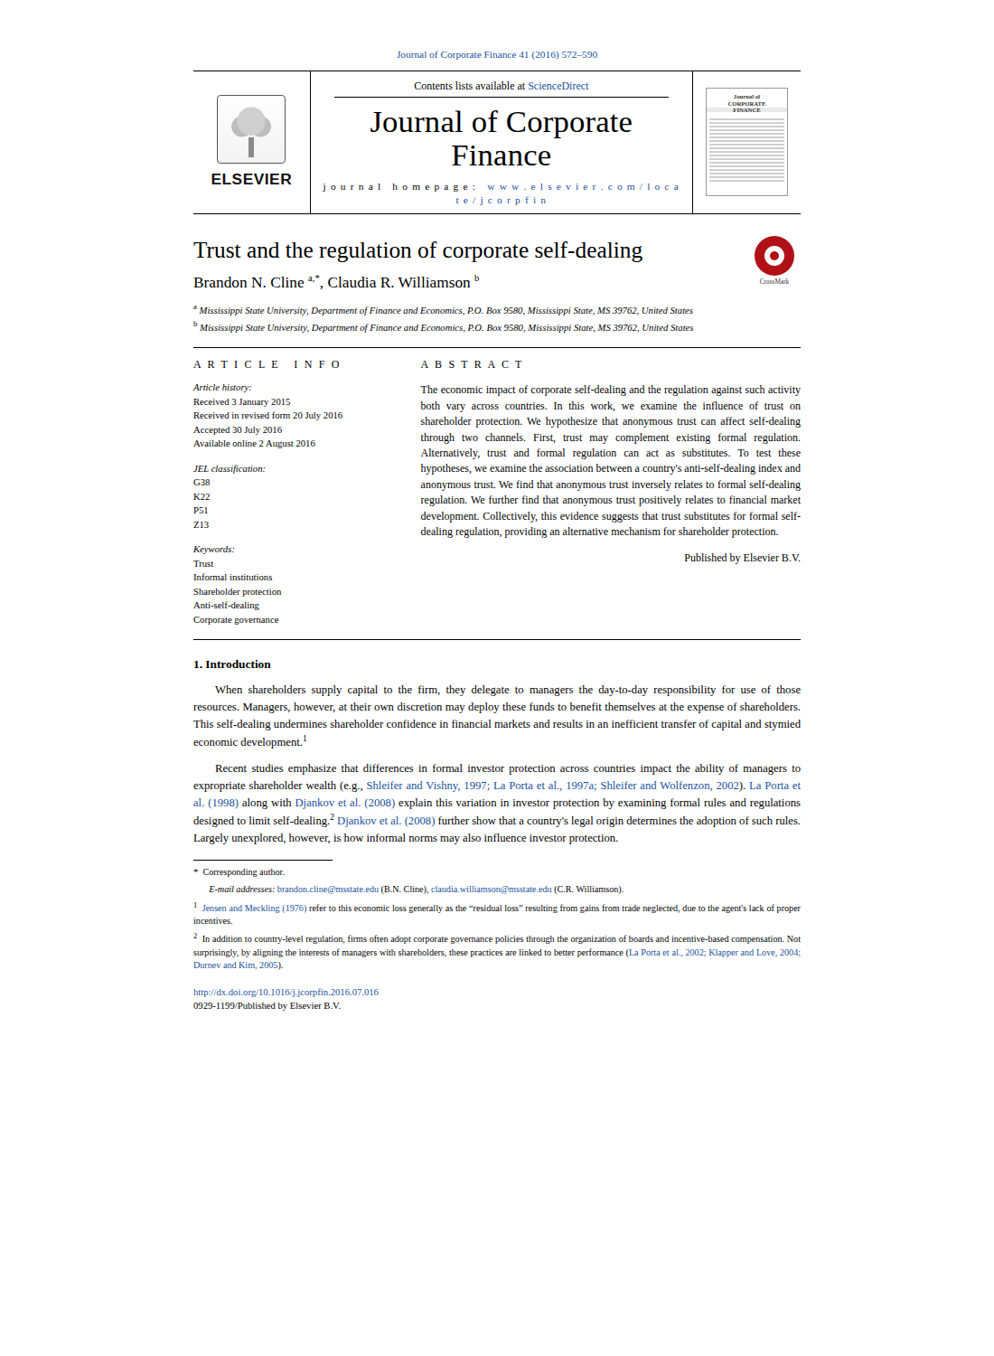Journal of Corporate Finance 41 (2016) 572–590
ELSEVIER
Contents lists available at ScienceDirect
Journal of Corporate Finance
j o u r n a l h o m e p a g e : w w w . e l s e v i e r . c o m / l o c a t e / j c o r p f i n
Journal of
CORPORATE
FINANCE
Trust and the regulation of corporate self-dealing
Brandon N. Cline a,*, Claudia R. Williamson b
CrossMark
a Mississippi State University, Department of Finance and Economics, P.O. Box 9580, Mississippi State, MS 39762, United States
b Mississippi State University, Department of Finance and Economics, P.O. Box 9580, Mississippi State, MS 39762, United States
A R T I C L E I N F O
Article history:
Received 3 January 2015
Received in revised form 20 July 2016
Accepted 30 July 2016
Available online 2 August 2016
JEL classification:
G38
K22
P51
Z13
Keywords:
Trust
Informal institutions
Shareholder protection
Anti-self-dealing
Corporate governance
A B S T R A C T
The economic impact of corporate self-dealing and the regulation against such activity both vary across countries. In this work, we examine the influence of trust on shareholder protection. We hypothesize that anonymous trust can affect self-dealing through two channels. First, trust may complement existing formal regulation. Alternatively, trust and formal regulation can act as substitutes. To test these hypotheses, we examine the association between a country's anti-self-dealing index and anonymous trust. We find that anonymous trust inversely relates to formal self-dealing regulation. We further find that anonymous trust positively relates to financial market development. Collectively, this evidence suggests that trust substitutes for formal self-dealing regulation, providing an alternative mechanism for shareholder protection.
Published by Elsevier B.V.
1. Introduction
When shareholders supply capital to the firm, they delegate to managers the day-to-day responsibility for use of those resources. Managers, however, at their own discretion may deploy these funds to benefit themselves at the expense of shareholders. This self-dealing undermines shareholder confidence in financial markets and results in an inefficient transfer of capital and stymied economic development.1
Recent studies emphasize that differences in formal investor protection across countries impact the ability of managers to expropriate shareholder wealth (e.g., Shleifer and Vishny, 1997; La Porta et al., 1997a; Shleifer and Wolfenzon, 2002). La Porta et al. (1998) along with Djankov et al. (2008) explain this variation in investor protection by examining formal rules and regulations designed to limit self-dealing.2 Djankov et al. (2008) further show that a country's legal origin determines the adoption of such rules. Largely unexplored, however, is how informal norms may also influence investor protection.
* Corresponding author.
E-mail addresses: brandon.cline@msstate.edu (B.N. Cline), claudia.williamson@msstate.edu (C.R. Williamson).
1 Jensen and Meckling (1976) refer to this economic loss generally as the “residual loss” resulting from gains from trade neglected, due to the agent's lack of proper incentives.
2 In addition to country-level regulation, firms often adopt corporate governance policies through the organization of boards and incentive-based compensation. Not surprisingly, by aligning the interests of managers with shareholders, these practices are linked to better performance (La Porta et al., 2002; Klapper and Love, 2004; Durnev and Kim, 2005).
http://dx.doi.org/10.1016/j.jcorpfin.2016.07.016
0929-1199/Published by Elsevier B.V.